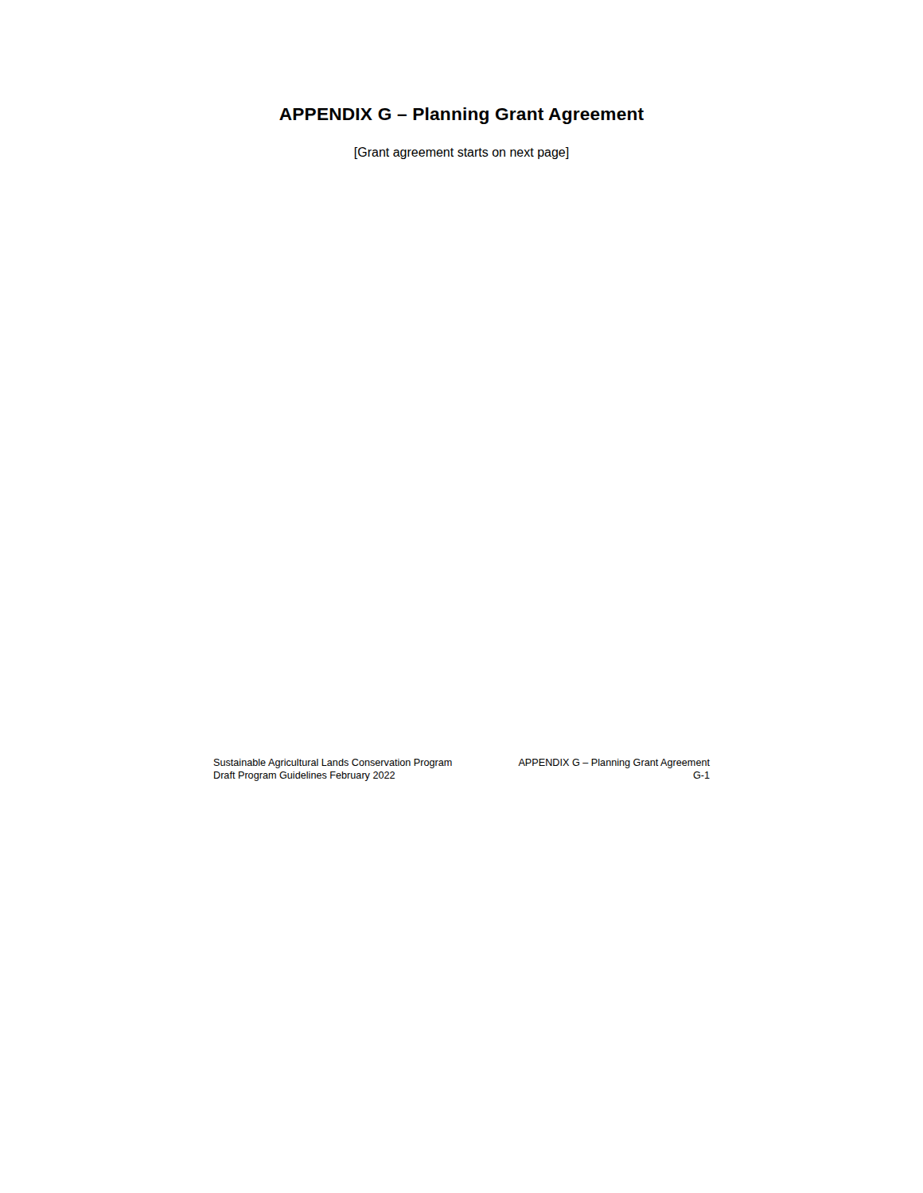APPENDIX G – Planning Grant Agreement
[Grant agreement starts on next page]
Sustainable Agricultural Lands Conservation Program
Draft Program Guidelines February 2022
APPENDIX G – Planning Grant Agreement
G-1